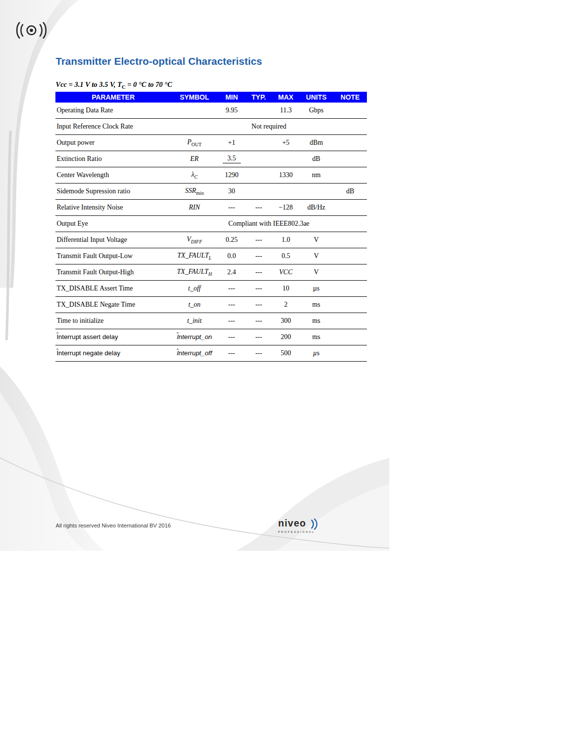Transmitter Electro-optical Characteristics
Vcc = 3.1 V to 3.5 V, TC = 0 °C to 70 °C
| PARAMETER | SYMBOL | MIN | TYP. | MAX | UNITS | NOTE |
| --- | --- | --- | --- | --- | --- | --- |
| Operating Data Rate | | 9.95 | | 11.3 | Gbps | |
| Input Reference Clock Rate | Not required |
| Output power | P OUT | +1 | | +5 | dBm | |
| Extinction Ratio | ER | 3.5 | | | dB | |
| Center Wavelength | λ C | 1290 | | 1330 | nm | |
| Sidemode Supression ratio | SSR min | 30 | | | | dB |
| Relative Intensity Noise | RIN | --- | --- | −128 | dB/Hz | |
| Output Eye | Compliant with IEEE802.3ae |
| Differential Input Voltage | V DIFF | 0.25 | --- | 1.0 | V | |
| Transmit Fault Output-Low | TX_FAULT L | 0.0 | --- | 0.5 | V | |
| Transmit Fault Output-High | TX_FAULT H | 2.4 | --- | V CC | V | |
| TX_DISABLE Assert Time | t_off | --- | --- | 10 | µs | |
| TX_DISABLE Negate Time | t_on | --- | --- | 2 | ms | |
| Time to initialize | t_init | --- | --- | 300 | ms | |
| I nterrupt assert delay | I nterrupt_on | --- | --- | 200 | ms | |
| I nterrupt negate delay | I nterrupt_off | --- | --- | 500 | µ s | |
All rights reserved Niveo International BV 2016
niveo PROFESSIONAL